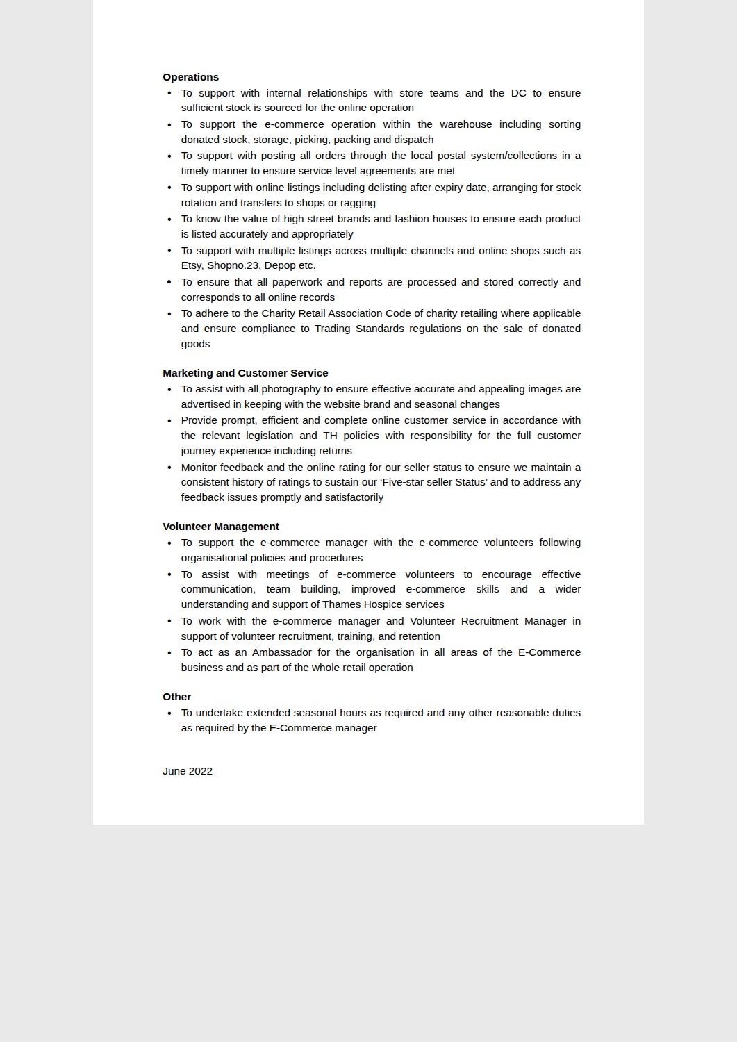Operations
To support with internal relationships with store teams and the DC to ensure sufficient stock is sourced for the online operation
To support the e-commerce operation within the warehouse including sorting donated stock, storage, picking, packing and dispatch
To support with posting all orders through the local postal system/collections in a timely manner to ensure service level agreements are met
To support with online listings including delisting after expiry date, arranging for stock rotation and transfers to shops or ragging
To know the value of high street brands and fashion houses to ensure each product is listed accurately and appropriately
To support with multiple listings across multiple channels and online shops such as Etsy, Shopno.23, Depop etc.
To ensure that all paperwork and reports are processed and stored correctly and corresponds to all online records
To adhere to the Charity Retail Association Code of charity retailing where applicable and ensure compliance to Trading Standards regulations on the sale of donated goods
Marketing and Customer Service
To assist with all photography to ensure effective accurate and appealing images are advertised in keeping with the website brand and seasonal changes
Provide prompt, efficient and complete online customer service in accordance with the relevant legislation and TH policies with responsibility for the full customer journey experience including returns
Monitor feedback and the online rating for our seller status to ensure we maintain a consistent history of ratings to sustain our ‘Five-star seller Status’ and to address any feedback issues promptly and satisfactorily
Volunteer Management
To support the e-commerce manager with the e-commerce volunteers following organisational policies and procedures
To assist with meetings of e-commerce volunteers to encourage effective communication, team building, improved e-commerce skills and a wider understanding and support of Thames Hospice services
To work with the e-commerce manager and Volunteer Recruitment Manager in support of volunteer recruitment, training, and retention
To act as an Ambassador for the organisation in all areas of the E-Commerce business and as part of the whole retail operation
Other
To undertake extended seasonal hours as required and any other reasonable duties as required by the E-Commerce manager
June 2022